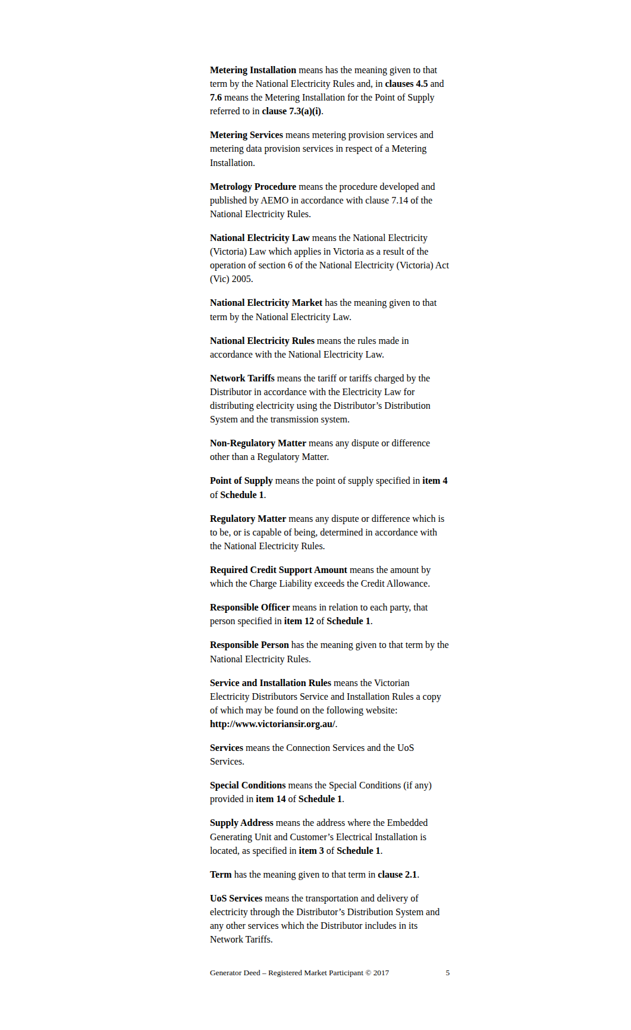Metering Installation means has the meaning given to that term by the National Electricity Rules and, in clauses 4.5 and 7.6 means the Metering Installation for the Point of Supply referred to in clause 7.3(a)(i).
Metering Services means metering provision services and metering data provision services in respect of a Metering Installation.
Metrology Procedure means the procedure developed and published by AEMO in accordance with clause 7.14 of the National Electricity Rules.
National Electricity Law means the National Electricity (Victoria) Law which applies in Victoria as a result of the operation of section 6 of the National Electricity (Victoria) Act (Vic) 2005.
National Electricity Market has the meaning given to that term by the National Electricity Law.
National Electricity Rules means the rules made in accordance with the National Electricity Law.
Network Tariffs means the tariff or tariffs charged by the Distributor in accordance with the Electricity Law for distributing electricity using the Distributor’s Distribution System and the transmission system.
Non-Regulatory Matter means any dispute or difference other than a Regulatory Matter.
Point of Supply means the point of supply specified in item 4 of Schedule 1.
Regulatory Matter means any dispute or difference which is to be, or is capable of being, determined in accordance with the National Electricity Rules.
Required Credit Support Amount means the amount by which the Charge Liability exceeds the Credit Allowance.
Responsible Officer means in relation to each party, that person specified in item 12 of Schedule 1.
Responsible Person has the meaning given to that term by the National Electricity Rules.
Service and Installation Rules means the Victorian Electricity Distributors Service and Installation Rules a copy of which may be found on the following website: http://www.victoriansir.org.au/.
Services means the Connection Services and the UoS Services.
Special Conditions means the Special Conditions (if any) provided in item 14 of Schedule 1.
Supply Address means the address where the Embedded Generating Unit and Customer’s Electrical Installation is located, as specified in item 3 of Schedule 1.
Term has the meaning given to that term in clause 2.1.
UoS Services means the transportation and delivery of electricity through the Distributor’s Distribution System and any other services which the Distributor includes in its Network Tariffs.
Generator Deed – Registered Market Participant © 2017 5